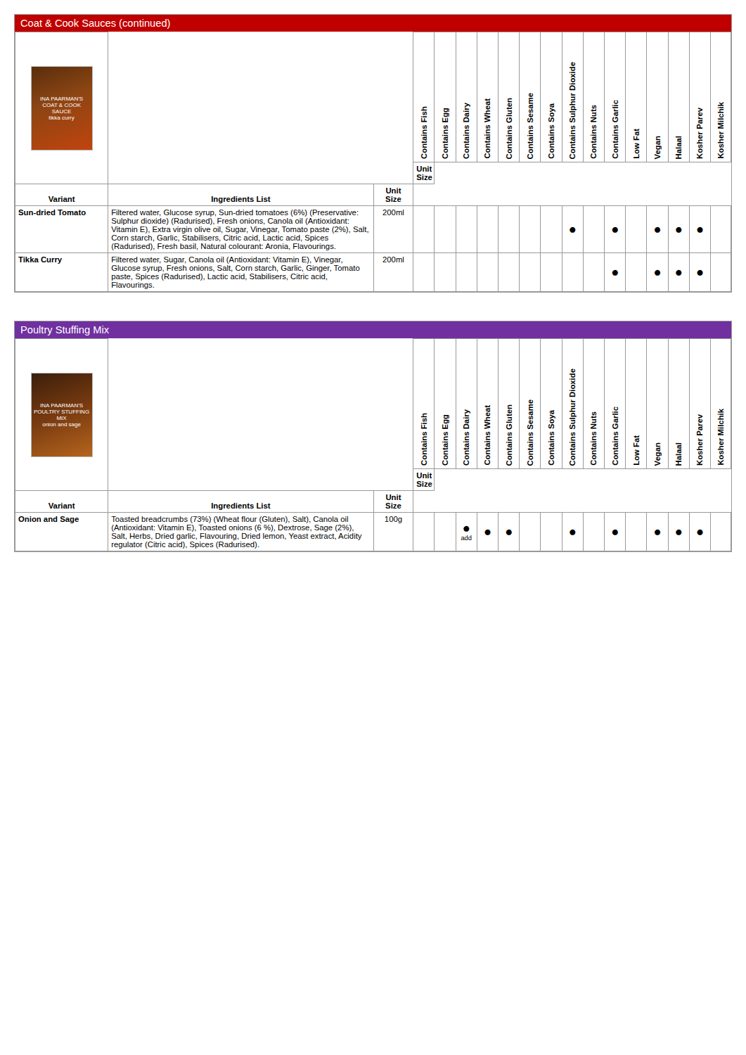Coat & Cook Sauces (continued)
| INA PAARMAN'S COAT & COOK SAUCE tikka curry | | | Contains Fish | Contains Egg | Contains Dairy | Contains Wheat | Contains Gluten | Contains Sesame | Contains Soya | Contains Sulphur Dioxide | Contains Nuts | Contains Garlic | Low Fat | Vegan | Halaal | Kosher Parev | Kosher Milchik |
| Unit Size | |
| Variant | Ingredients List | Unit Size | |
| Sun-dried Tomato | Filtered water, Glucose syrup, Sun-dried tomatoes (6%) (Preservative: Sulphur dioxide) (Radurised), Fresh onions, Canola oil (Antioxidant: Vitamin E), Extra virgin olive oil, Sugar, Vinegar, Tomato paste (2%), Salt, Corn starch, Garlic, Stabilisers, Citric acid, Lactic acid, Spices (Radurised), Fresh basil, Natural colourant: Aronia, Flavourings. | 200ml | | | | | | | | ● | | ● | | ● | ● | ● | |
| Tikka Curry | Filtered water, Sugar, Canola oil (Antioxidant: Vitamin E), Vinegar, Glucose syrup, Fresh onions, Salt, Corn starch, Garlic, Ginger, Tomato paste, Spices (Radurised), Lactic acid, Stabilisers, Citric acid, Flavourings. | 200ml | | | | | | | | | | ● | | ● | ● | ● | |
Poultry Stuffing Mix
| INA PAARMAN'S POULTRY STUFFING MIX onion and sage | | | Contains Fish | Contains Egg | Contains Dairy | Contains Wheat | Contains Gluten | Contains Sesame | Contains Soya | Contains Sulphur Dioxide | Contains Nuts | Contains Garlic | Low Fat | Vegan | Halaal | Kosher Parev | Kosher Milchik |
| Unit Size | |
| Variant | Ingredients List | Unit Size | |
| Onion and Sage | Toasted breadcrumbs (73%) (Wheat flour (Gluten), Salt), Canola oil (Antioxidant: Vitamin E), Toasted onions (6 %), Dextrose, Sage (2%), Salt, Herbs, Dried garlic, Flavouring, Dried lemon, Yeast extract, Acidity regulator (Citric acid), Spices (Radurised). | 100g | | | ● add | ● | ● | | | ● | | ● | | ● | ● | ● | |